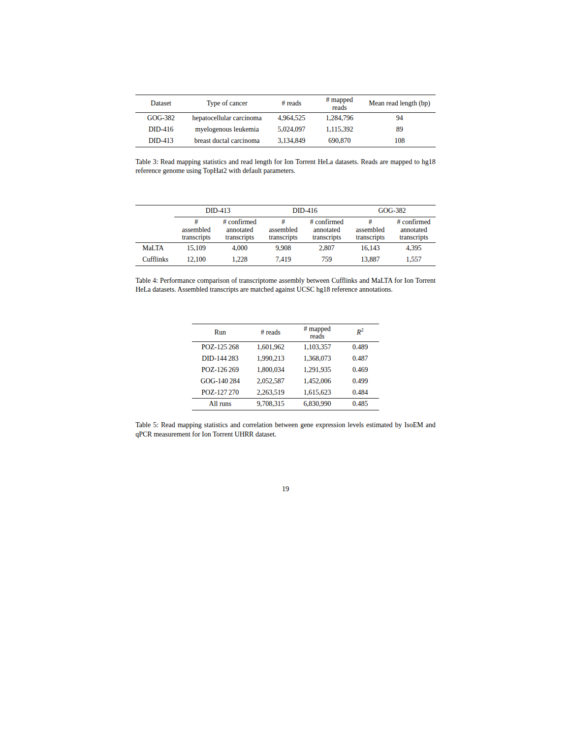| Dataset | Type of cancer | # reads | # mapped reads | Mean read length (bp) |
| GOG-382 | hepatocellular carcinoma | 4,964,525 | 1,284,796 | 94 |
| DID-416 | myelogenous leukemia | 5,024,097 | 1,115,392 | 89 |
| DID-413 | breast ductal carcinoma | 3,134,849 | 690,870 | 108 |
Table 3: Read mapping statistics and read length for Ion Torrent HeLa datasets. Reads are mapped to hg18 reference genome using TopHat2 with default parameters.
| | DID-413 | DID-416 | GOG-382 |
| | # assembled transcripts | # confirmed annotated transcripts | # assembled transcripts | # confirmed annotated transcripts | # assembled transcripts | # confirmed annotated transcripts |
| MaLTA | 15,109 | 4,000 | 9,908 | 2,807 | 16,143 | 4,395 |
| Cufflinks | 12,100 | 1,228 | 7,419 | 759 | 13,887 | 1,557 |
Table 4: Performance comparison of transcriptome assembly between Cufflinks and MaLTA for Ion Torrent HeLa datasets. Assembled transcripts are matched against UCSC hg18 reference annotations.
| Run | # reads | # mapped reads | R 2 |
| POZ-125 268 | 1,601,962 | 1,103,357 | 0.489 |
| DID-144 283 | 1,990,213 | 1,368,073 | 0.487 |
| POZ-126 269 | 1,800,034 | 1,291,935 | 0.469 |
| GOG-140 284 | 2,052,587 | 1,452,006 | 0.499 |
| POZ-127 270 | 2,263,519 | 1,615,623 | 0.484 |
| All runs | 9,708,315 | 6,830,990 | 0.485 |
Table 5: Read mapping statistics and correlation between gene expression levels estimated by IsoEM and qPCR measurement for Ion Torrent UHRR dataset.
19